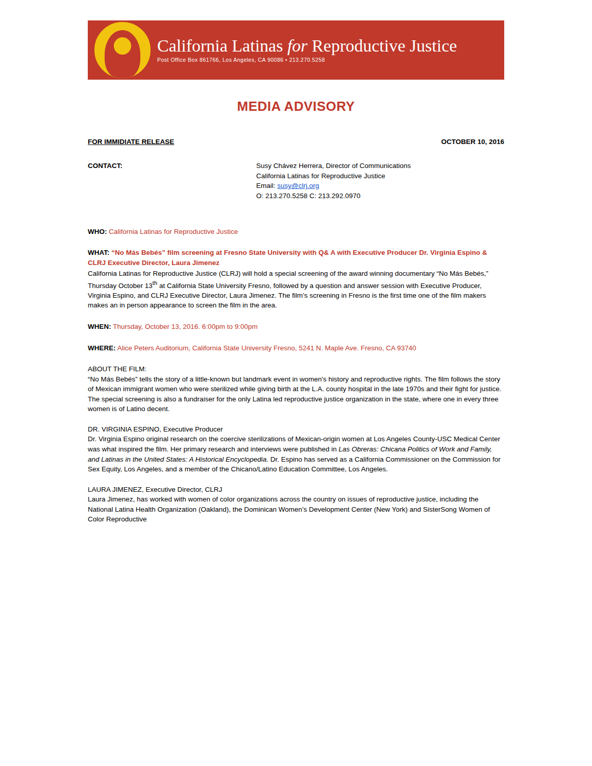California Latinas for Reproductive Justice
Post Office Box 861766, Los Angeles, CA 90086 • 213.270.5258
MEDIA ADVISORY
FOR IMMIDIATE RELEASE OCTOBER 10, 2016
CONTACT:
Susy Chávez Herrera, Director of Communications
California Latinas for Reproductive Justice
Email: susy@clrj.org
O: 213.270.5258 C: 213.292.0970
WHO: California Latinas for Reproductive Justice
WHAT: “No Más Bebés” film screening at Fresno State University with Q& A with Executive Producer Dr. Virginia Espino & CLRJ Executive Director, Laura Jimenez
California Latinas for Reproductive Justice (CLRJ) will hold a special screening of the award winning documentary “No Más Bebés,” Thursday October 13th at California State University Fresno, followed by a question and answer session with Executive Producer, Virginia Espino, and CLRJ Executive Director, Laura Jimenez. The film’s screening in Fresno is the first time one of the film makers makes an in person appearance to screen the film in the area.
WHEN: Thursday, October 13, 2016. 6:00pm to 9:00pm
WHERE: Alice Peters Auditorium, California State University Fresno, 5241 N. Maple Ave. Fresno, CA 93740
ABOUT THE FILM:
“No Más Bebés” tells the story of a little-known but landmark event in women's history and reproductive rights. The film follows the story of Mexican immigrant women who were sterilized while giving birth at the L.A. county hospital in the late 1970s and their fight for justice. The special screening is also a fundraiser for the only Latina led reproductive justice organization in the state, where one in every three women is of Latino decent.
DR. VIRGINIA ESPINO, Executive Producer
Dr. Virginia Espino original research on the coercive sterilizations of Mexican-origin women at Los Angeles County-USC Medical Center was what inspired the film. Her primary research and interviews were published in Las Obreras: Chicana Politics of Work and Family, and Latinas in the United States: A Historical Encyclopedia. Dr. Espino has served as a California Commissioner on the Commission for Sex Equity, Los Angeles, and a member of the Chicano/Latino Education Committee, Los Angeles.
LAURA JIMENEZ, Executive Director, CLRJ
Laura Jimenez, has worked with women of color organizations across the country on issues of reproductive justice, including the National Latina Health Organization (Oakland), the Dominican Women’s Development Center (New York) and SisterSong Women of Color Reproductive